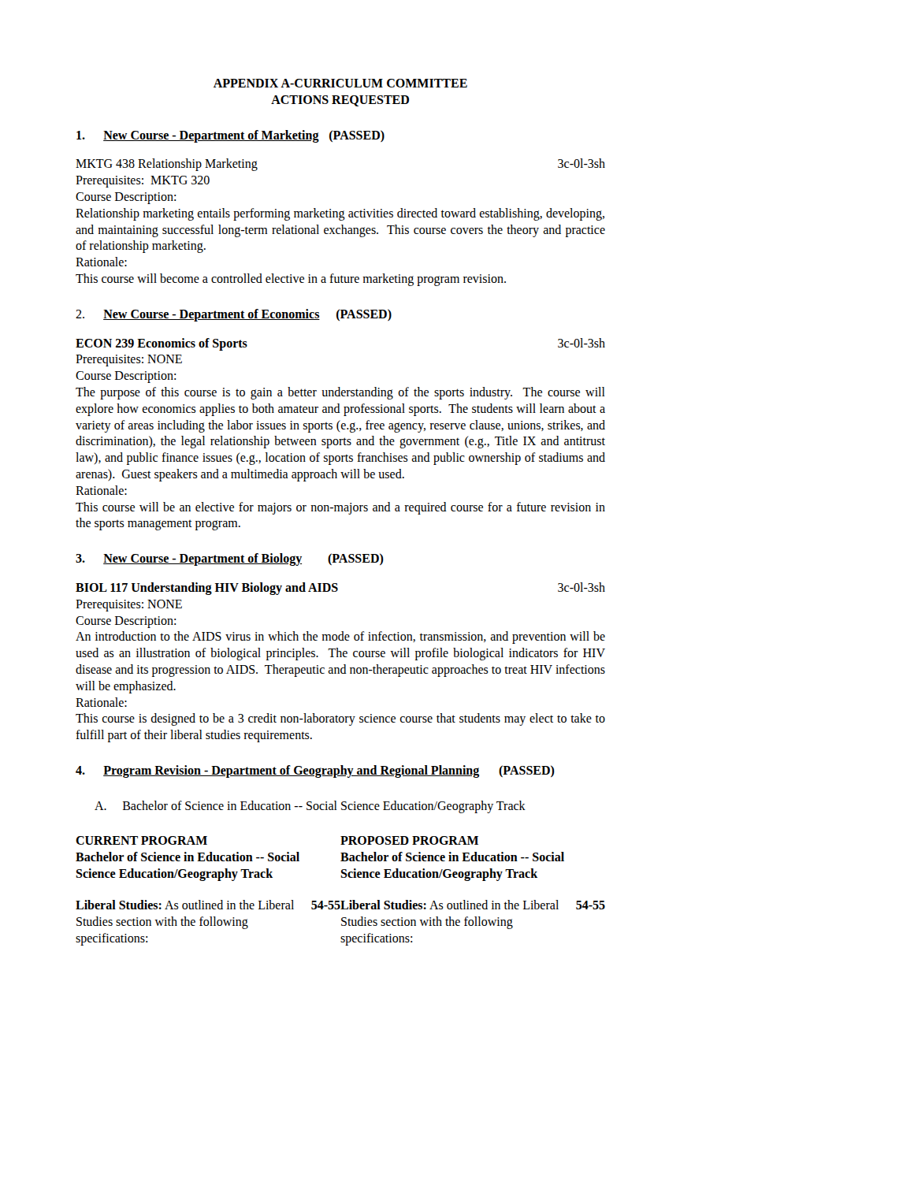APPENDIX A-CURRICULUM COMMITTEE
ACTIONS REQUESTED
1. New Course - Department of Marketing(PASSED)
MKTG 438 Relationship Marketing 3c-0l-3sh
Prerequisites: MKTG 320
Course Description:
Relationship marketing entails performing marketing activities directed toward establishing, developing, and maintaining successful long-term relational exchanges. This course covers the theory and practice of relationship marketing.
Rationale:
This course will become a controlled elective in a future marketing program revision.
2. New Course - Department of Economics (PASSED)
ECON 239 Economics of Sports 3c-0l-3sh
Prerequisites: NONE
Course Description:
The purpose of this course is to gain a better understanding of the sports industry. The course will explore how economics applies to both amateur and professional sports. The students will learn about a variety of areas including the labor issues in sports (e.g., free agency, reserve clause, unions, strikes, and discrimination), the legal relationship between sports and the government (e.g., Title IX and antitrust law), and public finance issues (e.g., location of sports franchises and public ownership of stadiums and arenas). Guest speakers and a multimedia approach will be used.
Rationale:
This course will be an elective for majors or non-majors and a required course for a future revision in the sports management program.
3. New Course - Department of Biology (PASSED)
BIOL 117 Understanding HIV Biology and AIDS 3c-0l-3sh
Prerequisites: NONE
Course Description:
An introduction to the AIDS virus in which the mode of infection, transmission, and prevention will be used as an illustration of biological principles. The course will profile biological indicators for HIV disease and its progression to AIDS. Therapeutic and non-therapeutic approaches to treat HIV infections will be emphasized.
Rationale:
This course is designed to be a 3 credit non-laboratory science course that students may elect to take to fulfill part of their liberal studies requirements.
4. Program Revision - Department of Geography and Regional Planning (PASSED)
A. Bachelor of Science in Education -- Social Science Education/Geography Track
| CURRENT PROGRAM Bachelor of Science in Education -- Social Science Education/Geography Track Liberal Studies: As outlined in the Liberal Studies section with the following specifications: 54-55 | PROPOSED PROGRAM Bachelor of Science in Education -- Social Science Education/Geography Track Liberal Studies: As outlined in the Liberal Studies section with the following specifications: 54-55 |